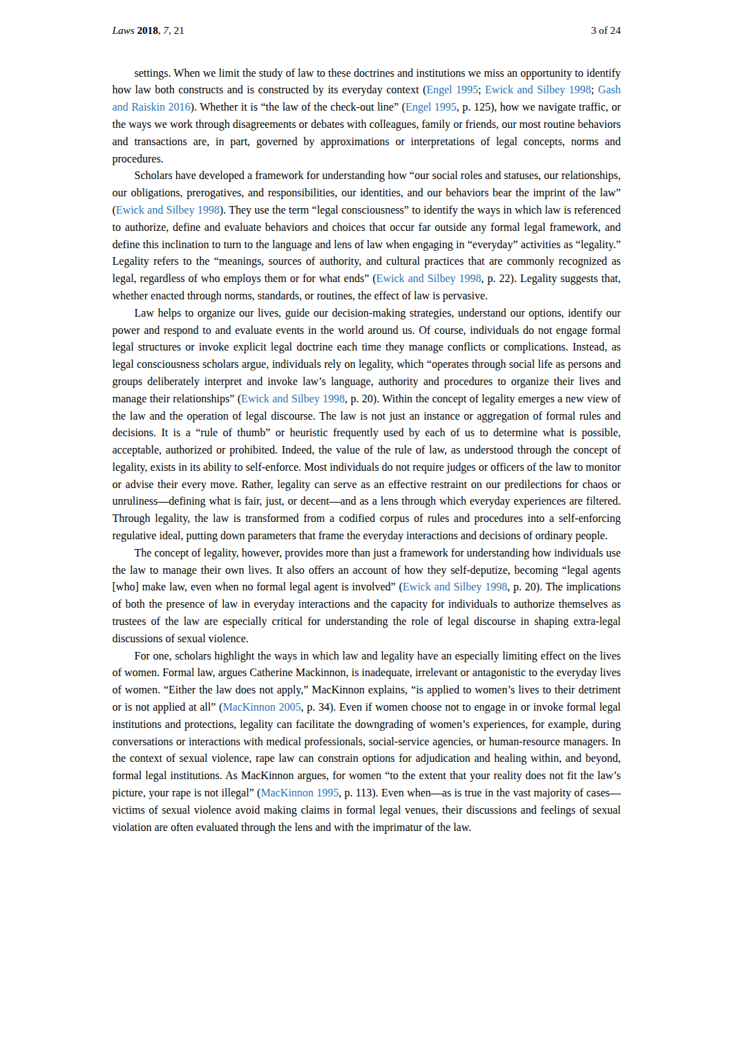Laws 2018, 7, 21 3 of 24
settings. When we limit the study of law to these doctrines and institutions we miss an opportunity to identify how law both constructs and is constructed by its everyday context (Engel 1995; Ewick and Silbey 1998; Gash and Raiskin 2016). Whether it is “the law of the check-out line” (Engel 1995, p. 125), how we navigate traffic, or the ways we work through disagreements or debates with colleagues, family or friends, our most routine behaviors and transactions are, in part, governed by approximations or interpretations of legal concepts, norms and procedures.
Scholars have developed a framework for understanding how “our social roles and statuses, our relationships, our obligations, prerogatives, and responsibilities, our identities, and our behaviors bear the imprint of the law” (Ewick and Silbey 1998). They use the term “legal consciousness” to identify the ways in which law is referenced to authorize, define and evaluate behaviors and choices that occur far outside any formal legal framework, and define this inclination to turn to the language and lens of law when engaging in “everyday” activities as “legality.” Legality refers to the “meanings, sources of authority, and cultural practices that are commonly recognized as legal, regardless of who employs them or for what ends” (Ewick and Silbey 1998, p. 22). Legality suggests that, whether enacted through norms, standards, or routines, the effect of law is pervasive.
Law helps to organize our lives, guide our decision-making strategies, understand our options, identify our power and respond to and evaluate events in the world around us. Of course, individuals do not engage formal legal structures or invoke explicit legal doctrine each time they manage conflicts or complications. Instead, as legal consciousness scholars argue, individuals rely on legality, which “operates through social life as persons and groups deliberately interpret and invoke law’s language, authority and procedures to organize their lives and manage their relationships” (Ewick and Silbey 1998, p. 20). Within the concept of legality emerges a new view of the law and the operation of legal discourse. The law is not just an instance or aggregation of formal rules and decisions. It is a “rule of thumb” or heuristic frequently used by each of us to determine what is possible, acceptable, authorized or prohibited. Indeed, the value of the rule of law, as understood through the concept of legality, exists in its ability to self-enforce. Most individuals do not require judges or officers of the law to monitor or advise their every move. Rather, legality can serve as an effective restraint on our predilections for chaos or unruliness—defining what is fair, just, or decent—and as a lens through which everyday experiences are filtered. Through legality, the law is transformed from a codified corpus of rules and procedures into a self-enforcing regulative ideal, putting down parameters that frame the everyday interactions and decisions of ordinary people.
The concept of legality, however, provides more than just a framework for understanding how individuals use the law to manage their own lives. It also offers an account of how they self-deputize, becoming “legal agents [who] make law, even when no formal legal agent is involved” (Ewick and Silbey 1998, p. 20). The implications of both the presence of law in everyday interactions and the capacity for individuals to authorize themselves as trustees of the law are especially critical for understanding the role of legal discourse in shaping extra-legal discussions of sexual violence.
For one, scholars highlight the ways in which law and legality have an especially limiting effect on the lives of women. Formal law, argues Catherine Mackinnon, is inadequate, irrelevant or antagonistic to the everyday lives of women. “Either the law does not apply,” MacKinnon explains, “is applied to women’s lives to their detriment or is not applied at all” (MacKinnon 2005, p. 34). Even if women choose not to engage in or invoke formal legal institutions and protections, legality can facilitate the downgrading of women’s experiences, for example, during conversations or interactions with medical professionals, social-service agencies, or human-resource managers. In the context of sexual violence, rape law can constrain options for adjudication and healing within, and beyond, formal legal institutions. As MacKinnon argues, for women “to the extent that your reality does not fit the law’s picture, your rape is not illegal” (MacKinnon 1995, p. 113). Even when—as is true in the vast majority of cases—victims of sexual violence avoid making claims in formal legal venues, their discussions and feelings of sexual violation are often evaluated through the lens and with the imprimatur of the law.